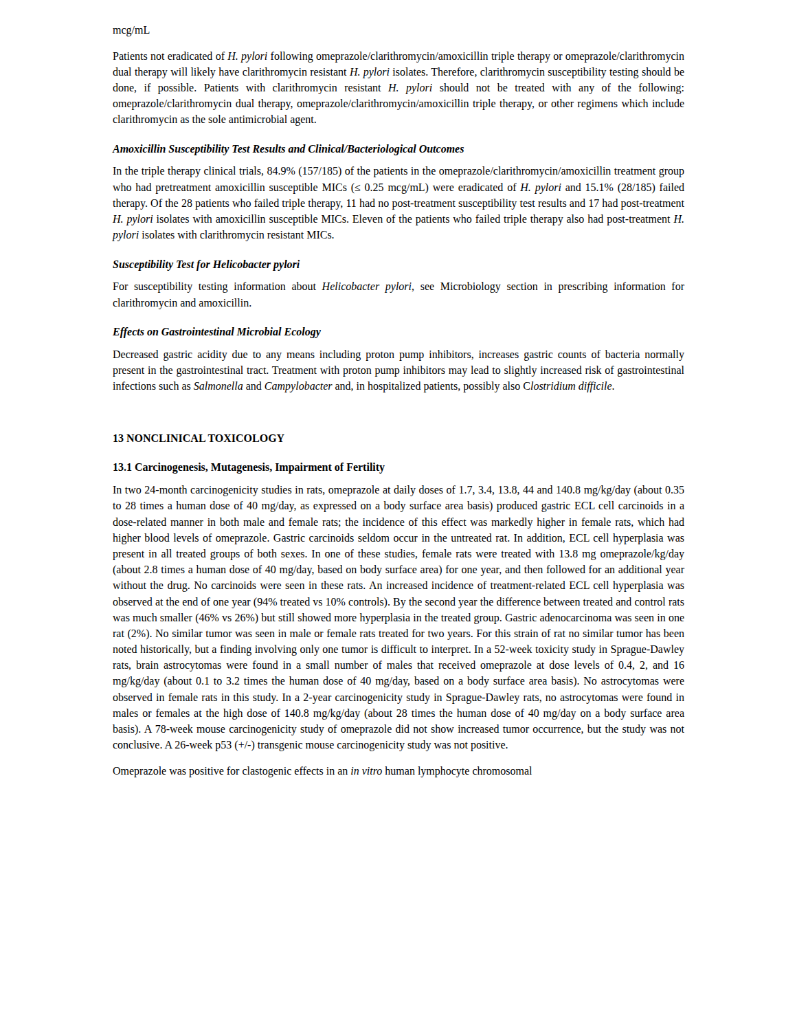mcg/mL
Patients not eradicated of H. pylori following omeprazole/clarithromycin/amoxicillin triple therapy or omeprazole/clarithromycin dual therapy will likely have clarithromycin resistant H. pylori isolates. Therefore, clarithromycin susceptibility testing should be done, if possible. Patients with clarithromycin resistant H. pylori should not be treated with any of the following: omeprazole/clarithromycin dual therapy, omeprazole/clarithromycin/amoxicillin triple therapy, or other regimens which include clarithromycin as the sole antimicrobial agent.
Amoxicillin Susceptibility Test Results and Clinical/Bacteriological Outcomes
In the triple therapy clinical trials, 84.9% (157/185) of the patients in the omeprazole/clarithromycin/amoxicillin treatment group who had pretreatment amoxicillin susceptible MICs (≤ 0.25 mcg/mL) were eradicated of H. pylori and 15.1% (28/185) failed therapy. Of the 28 patients who failed triple therapy, 11 had no post-treatment susceptibility test results and 17 had post-treatment H. pylori isolates with amoxicillin susceptible MICs. Eleven of the patients who failed triple therapy also had post-treatment H. pylori isolates with clarithromycin resistant MICs.
Susceptibility Test for Helicobacter pylori
For susceptibility testing information about Helicobacter pylori, see Microbiology section in prescribing information for clarithromycin and amoxicillin.
Effects on Gastrointestinal Microbial Ecology
Decreased gastric acidity due to any means including proton pump inhibitors, increases gastric counts of bacteria normally present in the gastrointestinal tract. Treatment with proton pump inhibitors may lead to slightly increased risk of gastrointestinal infections such as Salmonella and Campylobacter and, in hospitalized patients, possibly also Clostridium difficile.
13 NONCLINICAL TOXICOLOGY
13.1 Carcinogenesis, Mutagenesis, Impairment of Fertility
In two 24-month carcinogenicity studies in rats, omeprazole at daily doses of 1.7, 3.4, 13.8, 44 and 140.8 mg/kg/day (about 0.35 to 28 times a human dose of 40 mg/day, as expressed on a body surface area basis) produced gastric ECL cell carcinoids in a dose-related manner in both male and female rats; the incidence of this effect was markedly higher in female rats, which had higher blood levels of omeprazole. Gastric carcinoids seldom occur in the untreated rat. In addition, ECL cell hyperplasia was present in all treated groups of both sexes. In one of these studies, female rats were treated with 13.8 mg omeprazole/kg/day (about 2.8 times a human dose of 40 mg/day, based on body surface area) for one year, and then followed for an additional year without the drug. No carcinoids were seen in these rats. An increased incidence of treatment-related ECL cell hyperplasia was observed at the end of one year (94% treated vs 10% controls). By the second year the difference between treated and control rats was much smaller (46% vs 26%) but still showed more hyperplasia in the treated group. Gastric adenocarcinoma was seen in one rat (2%). No similar tumor was seen in male or female rats treated for two years. For this strain of rat no similar tumor has been noted historically, but a finding involving only one tumor is difficult to interpret. In a 52-week toxicity study in Sprague-Dawley rats, brain astrocytomas were found in a small number of males that received omeprazole at dose levels of 0.4, 2, and 16 mg/kg/day (about 0.1 to 3.2 times the human dose of 40 mg/day, based on a body surface area basis). No astrocytomas were observed in female rats in this study. In a 2-year carcinogenicity study in Sprague-Dawley rats, no astrocytomas were found in males or females at the high dose of 140.8 mg/kg/day (about 28 times the human dose of 40 mg/day on a body surface area basis). A 78-week mouse carcinogenicity study of omeprazole did not show increased tumor occurrence, but the study was not conclusive. A 26-week p53 (+/-) transgenic mouse carcinogenicity study was not positive.
Omeprazole was positive for clastogenic effects in an in vitro human lymphocyte chromosomal